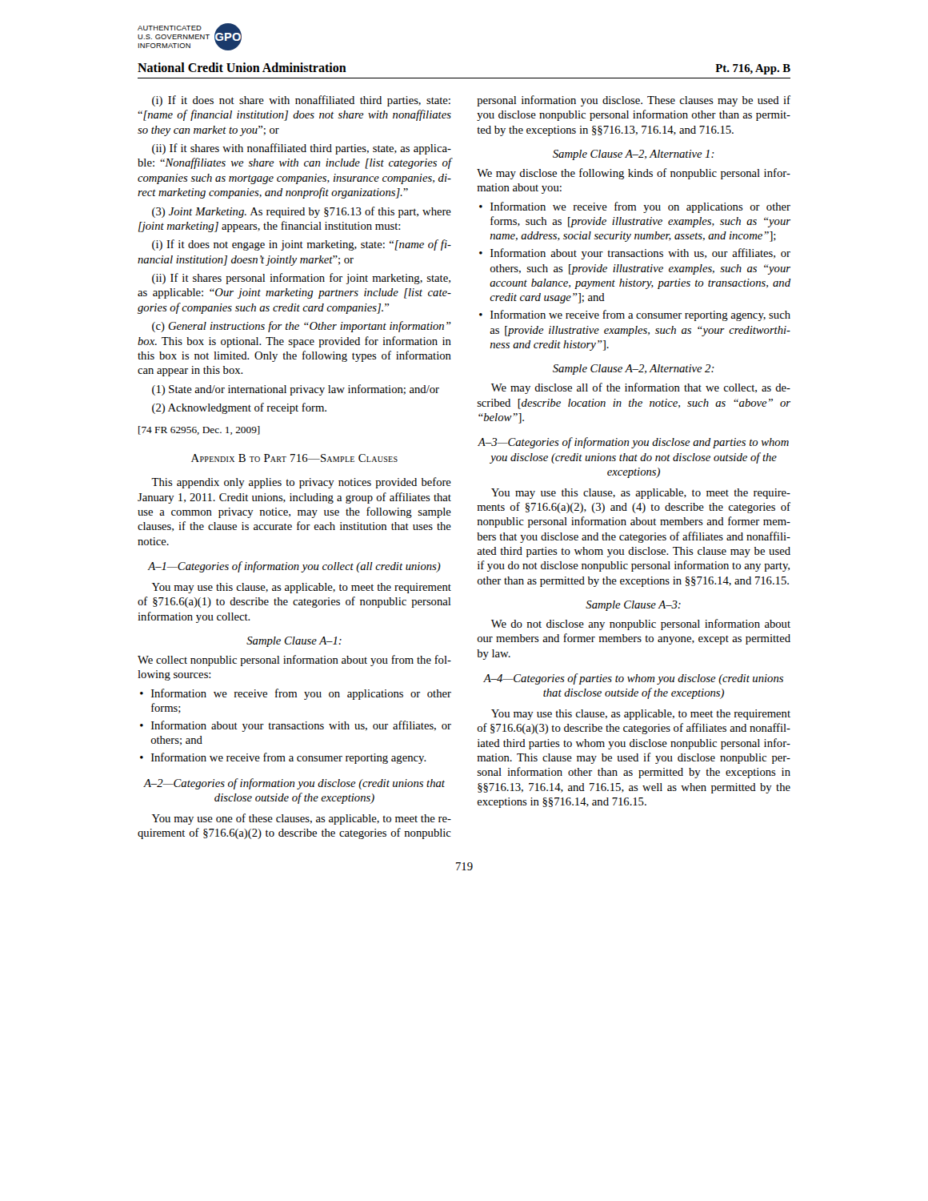AUTHENTICATED
U.S. GOVERNMENT
INFORMATION
GPO
National Credit Union Administration
Pt. 716, App. B
(i) If it does not share with nonaffiliated third parties, state: “[name of financial institution] does not share with nonaffiliates so they can market to you”; or
(ii) If it shares with nonaffiliated third parties, state, as applicable: “Nonaffiliates we share with can include [list categories of companies such as mortgage companies, insurance companies, direct marketing companies, and nonprofit organizations].”
(3) Joint Marketing. As required by §716.13 of this part, where [joint marketing] appears, the financial institution must:
(i) If it does not engage in joint marketing, state: “[name of financial institution] doesn’t jointly market”; or
(ii) If it shares personal information for joint marketing, state, as applicable: “Our joint marketing partners include [list categories of companies such as credit card companies].”
(c) General instructions for the “Other important information” box. This box is optional. The space provided for information in this box is not limited. Only the following types of information can appear in this box.
(1) State and/or international privacy law information; and/or
(2) Acknowledgment of receipt form.
[74 FR 62956, Dec. 1, 2009]
Appendix B to Part 716—Sample Clauses
This appendix only applies to privacy notices provided before January 1, 2011. Credit unions, including a group of affiliates that use a common privacy notice, may use the following sample clauses, if the clause is accurate for each institution that uses the notice.
A–1—Categories of information you collect (all credit unions)
You may use this clause, as applicable, to meet the requirement of §716.6(a)(1) to describe the categories of nonpublic personal information you collect.
Sample Clause A–1:
We collect nonpublic personal information about you from the following sources:
Information we receive from you on applications or other forms;
Information about your transactions with us, our affiliates, or others; and
Information we receive from a consumer reporting agency.
A–2—Categories of information you disclose (credit unions that disclose outside of the exceptions)
You may use one of these clauses, as applicable, to meet the requirement of §716.6(a)(2) to describe the categories of nonpublic personal information you disclose. These clauses may be used if you disclose nonpublic personal information other than as permitted by the exceptions in §§716.13, 716.14, and 716.15.
Sample Clause A–2, Alternative 1:
We may disclose the following kinds of nonpublic personal information about you:
Information we receive from you on applications or other forms, such as [provide illustrative examples, such as “your name, address, social security number, assets, and income”];
Information about your transactions with us, our affiliates, or others, such as [provide illustrative examples, such as “your account balance, payment history, parties to transactions, and credit card usage”]; and
Information we receive from a consumer reporting agency, such as [provide illustrative examples, such as “your creditworthiness and credit history”].
Sample Clause A–2, Alternative 2:
We may disclose all of the information that we collect, as described [describe location in the notice, such as “above” or “below”].
A–3—Categories of information you disclose and parties to whom you disclose (credit unions that do not disclose outside of the exceptions)
You may use this clause, as applicable, to meet the requirements of §716.6(a)(2), (3) and (4) to describe the categories of nonpublic personal information about members and former members that you disclose and the categories of affiliates and nonaffiliated third parties to whom you disclose. This clause may be used if you do not disclose nonpublic personal information to any party, other than as permitted by the exceptions in §§716.14, and 716.15.
Sample Clause A–3:
We do not disclose any nonpublic personal information about our members and former members to anyone, except as permitted by law.
A–4—Categories of parties to whom you disclose (credit unions that disclose outside of the exceptions)
You may use this clause, as applicable, to meet the requirement of §716.6(a)(3) to describe the categories of affiliates and nonaffiliated third parties to whom you disclose nonpublic personal information. This clause may be used if you disclose nonpublic personal information other than as permitted by the exceptions in §§716.13, 716.14, and 716.15, as well as when permitted by the exceptions in §§716.14, and 716.15.
719